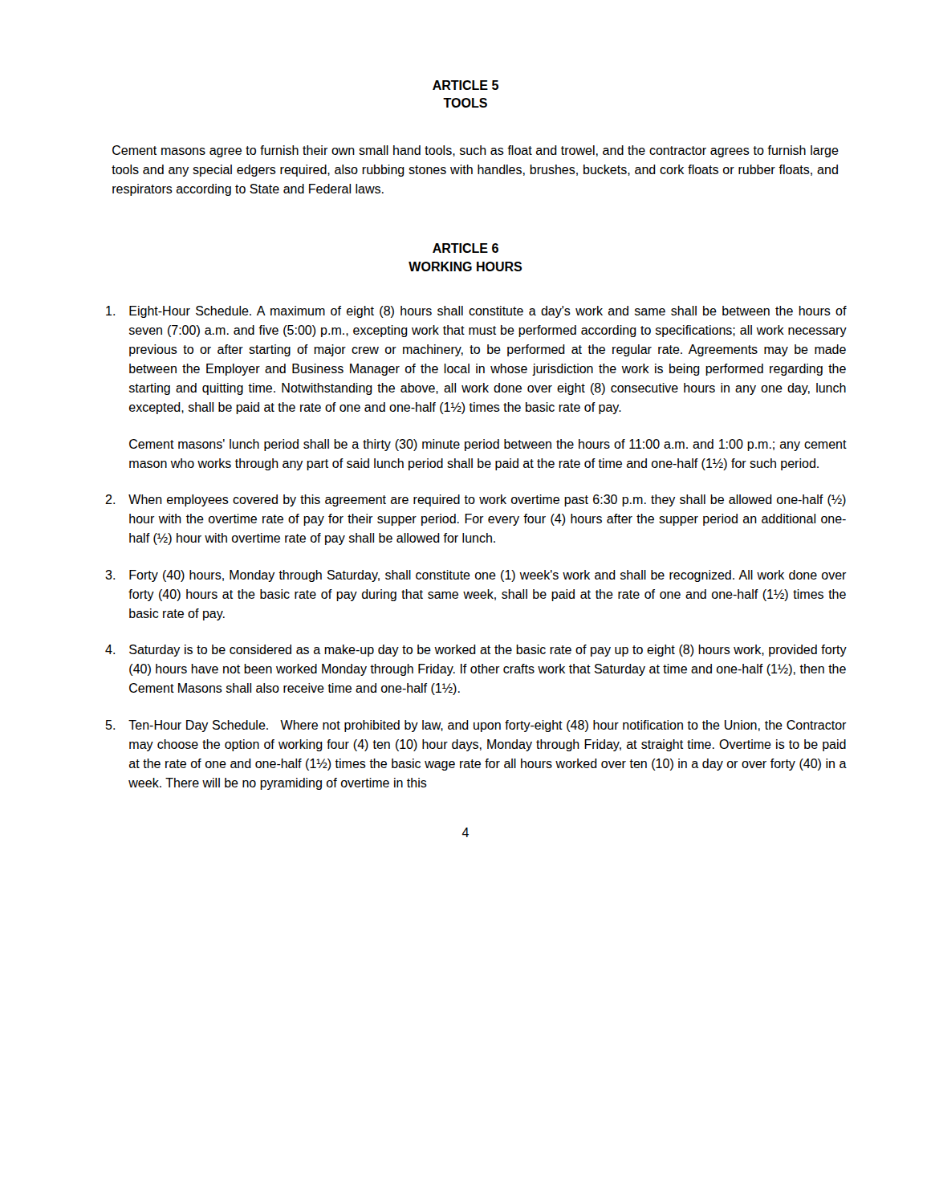ARTICLE 5
TOOLS
Cement masons agree to furnish their own small hand tools, such as float and trowel, and the contractor agrees to furnish large tools and any special edgers required, also rubbing stones with handles, brushes, buckets, and cork floats or rubber floats, and respirators according to State and Federal laws.
ARTICLE 6
WORKING HOURS
Eight-Hour Schedule. A maximum of eight (8) hours shall constitute a day's work and same shall be between the hours of seven (7:00) a.m. and five (5:00) p.m., excepting work that must be performed according to specifications; all work necessary previous to or after starting of major crew or machinery, to be performed at the regular rate. Agreements may be made between the Employer and Business Manager of the local in whose jurisdiction the work is being performed regarding the starting and quitting time. Notwithstanding the above, all work done over eight (8) consecutive hours in any one day, lunch excepted, shall be paid at the rate of one and one-half (1½) times the basic rate of pay.
Cement masons' lunch period shall be a thirty (30) minute period between the hours of 11:00 a.m. and 1:00 p.m.; any cement mason who works through any part of said lunch period shall be paid at the rate of time and one-half (1½) for such period.
When employees covered by this agreement are required to work overtime past 6:30 p.m. they shall be allowed one-half (½) hour with the overtime rate of pay for their supper period. For every four (4) hours after the supper period an additional one-half (½) hour with overtime rate of pay shall be allowed for lunch.
Forty (40) hours, Monday through Saturday, shall constitute one (1) week's work and shall be recognized. All work done over forty (40) hours at the basic rate of pay during that same week, shall be paid at the rate of one and one-half (1½) times the basic rate of pay.
Saturday is to be considered as a make-up day to be worked at the basic rate of pay up to eight (8) hours work, provided forty (40) hours have not been worked Monday through Friday. If other crafts work that Saturday at time and one-half (1½), then the Cement Masons shall also receive time and one-half (1½).
Ten-Hour Day Schedule. Where not prohibited by law, and upon forty-eight (48) hour notification to the Union, the Contractor may choose the option of working four (4) ten (10) hour days, Monday through Friday, at straight time. Overtime is to be paid at the rate of one and one-half (1½) times the basic wage rate for all hours worked over ten (10) in a day or over forty (40) in a week. There will be no pyramiding of overtime in this
4